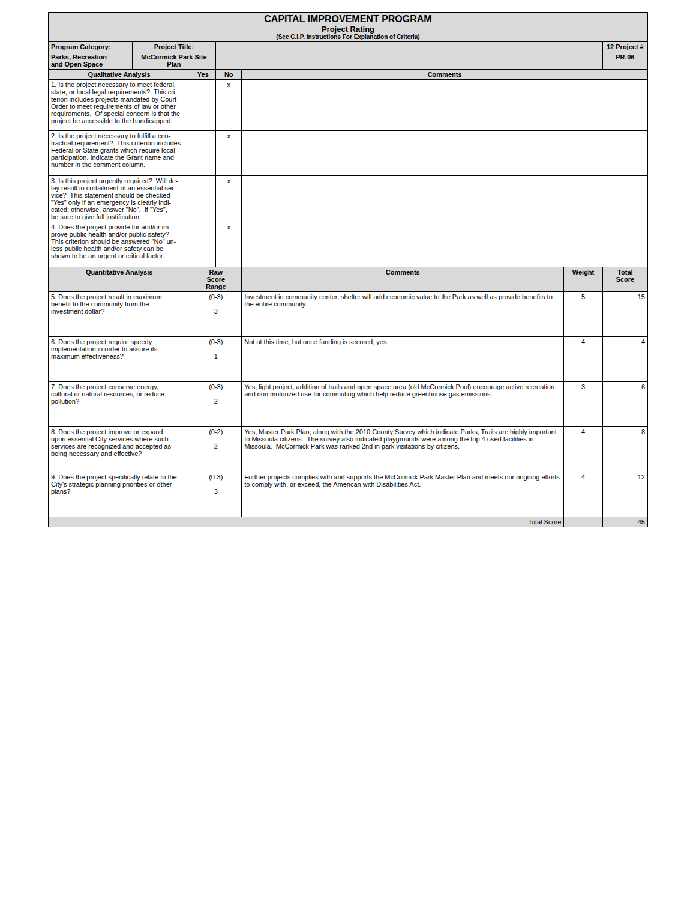| CAPITAL IMPROVEMENT PROGRAM Project Rating (See C.I.P. Instructions For Explanation of Criteria) |
| Program Category: | Project Title: | | 12 Project # |
| Parks, Recreation and Open Space | McCormick Park Site Plan | | PR-06 |
| Qualitative Analysis | Yes | No | Comments |
| 1. Is the project necessary to meet federal, state, or local legal requirements? This cri- terion includes projects mandated by Court Order to meet requirements of law or other requirements. Of special concern is that the project be accessible to the handicapped. | | x | |
| 2. Is the project necessary to fulfill a con- tractual requirement? This criterion includes Federal or State grants which require local participation. Indicate the Grant name and number in the comment column. | | x | |
| 3. Is this project urgently required? Will de- lay result in curtailment of an essential ser- vice? This statement should be checked "Yes" only if an emergency is clearly indi- cated; otherwise, answer "No". If "Yes", be sure to give full justification. | | x | |
| 4. Does the project provide for and/or im- prove public health and/or public safety? This criterion should be answered "No" un- less public health and/or safety can be shown to be an urgent or critical factor. | | x | |
| Quantitative Analysis | Raw Score Range | Comments | Weight | Total Score |
| 5. Does the project result in maximum benefit to the community from the investment dollar? | (0-3) 3 | Investment in community center, shelter will add economic value to the Park as well as provide benefits to the entire community. | 5 | 15 |
| 6. Does the project require speedy implementation in order to assure its maximum effectiveness? | (0-3) 1 | Not at this time, but once funding is secured, yes. | 4 | 4 |
| 7. Does the project conserve energy, cultural or natural resources, or reduce pollution? | (0-3) 2 | Yes, light project, addition of trails and open space area (old McCormick Pool) encourage active recreation and non motorized use for commuting which help reduce greenhouse gas emissions. | 3 | 6 |
| 8. Does the project improve or expand upon essential City services where such services are recognized and accepted as being necessary and effective? | (0-2) 2 | Yes, Master Park Plan, along with the 2010 County Survey which indicate Parks, Trails are highly important to Missoula citizens. The survey also indicated playgrounds were among the top 4 used facilities in Missoula. McCormick Park was ranked 2nd in park visitations by citizens. | 4 | 8 |
| 9. Does the project specifically relate to the City's strategic planning priorities or other plans? | (0-3) 3 | Further projects complies with and supports the McCormick Park Master Plan and meets our ongoing efforts to comply with, or exceed, the American with Disabilities Act. | 4 | 12 |
| Total Score | | 45 |